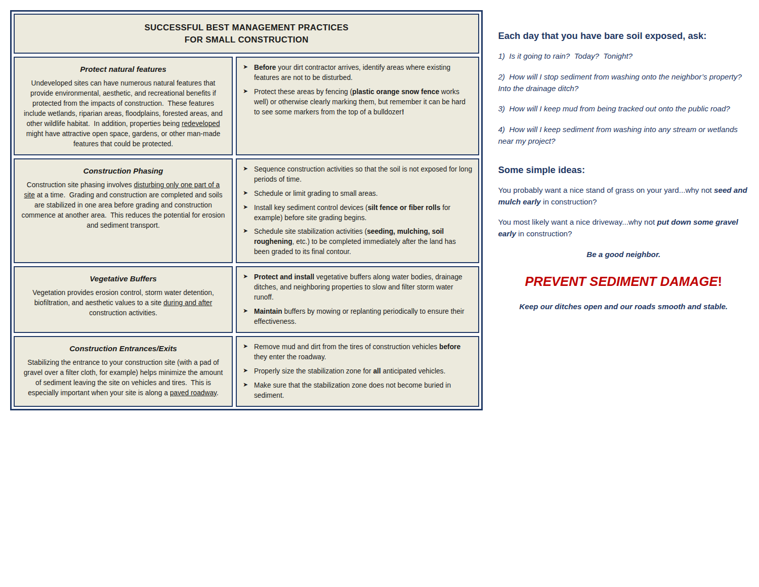SUCCESSFUL BEST MANAGEMENT PRACTICES
FOR SMALL CONSTRUCTION
Protect natural features
Undeveloped sites can have numerous natural features that provide environmental, aesthetic, and recreational benefits if protected from the impacts of construction. These features include wetlands, riparian areas, floodplains, forested areas, and other wildlife habitat. In addition, properties being redeveloped might have attractive open space, gardens, or other man-made features that could be protected.
Before your dirt contractor arrives, identify areas where existing features are not to be disturbed.
Protect these areas by fencing (plastic orange snow fence works well) or otherwise clearly marking them, but remember it can be hard to see some markers from the top of a bulldozer!
Construction Phasing
Construction site phasing involves disturbing only one part of a site at a time. Grading and construction are completed and soils are stabilized in one area before grading and construction commence at another area. This reduces the potential for erosion and sediment transport.
Sequence construction activities so that the soil is not exposed for long periods of time.
Schedule or limit grading to small areas.
Install key sediment control devices (silt fence or fiber rolls for example) before site grading begins.
Schedule site stabilization activities (seeding, mulching, soil roughening, etc.) to be completed immediately after the land has been graded to its final contour.
Vegetative Buffers
Vegetation provides erosion control, storm water detention, biofiltration, and aesthetic values to a site during and after construction activities.
Protect and install vegetative buffers along water bodies, drainage ditches, and neighboring properties to slow and filter storm water runoff.
Maintain buffers by mowing or replanting periodically to ensure their effectiveness.
Construction Entrances/Exits
Stabilizing the entrance to your construction site (with a pad of gravel over a filter cloth, for example) helps minimize the amount of sediment leaving the site on vehicles and tires. This is especially important when your site is along a paved roadway.
Remove mud and dirt from the tires of construction vehicles before they enter the roadway.
Properly size the stabilization zone for all anticipated vehicles.
Make sure that the stabilization zone does not become buried in sediment.
Each day that you have bare soil exposed, ask:
1) Is it going to rain? Today? Tonight?
2) How will I stop sediment from washing onto the neighbor’s property? Into the drainage ditch?
3) How will I keep mud from being tracked out onto the public road?
4) How will I keep sediment from washing into any stream or wetlands near my project?
Some simple ideas:
You probably want a nice stand of grass on your yard...why not seed and mulch early in construction?
You most likely want a nice driveway...why not put down some gravel early in construction?
Be a good neighbor.
PREVENT SEDIMENT DAMAGE!
Keep our ditches open and our roads smooth and stable.